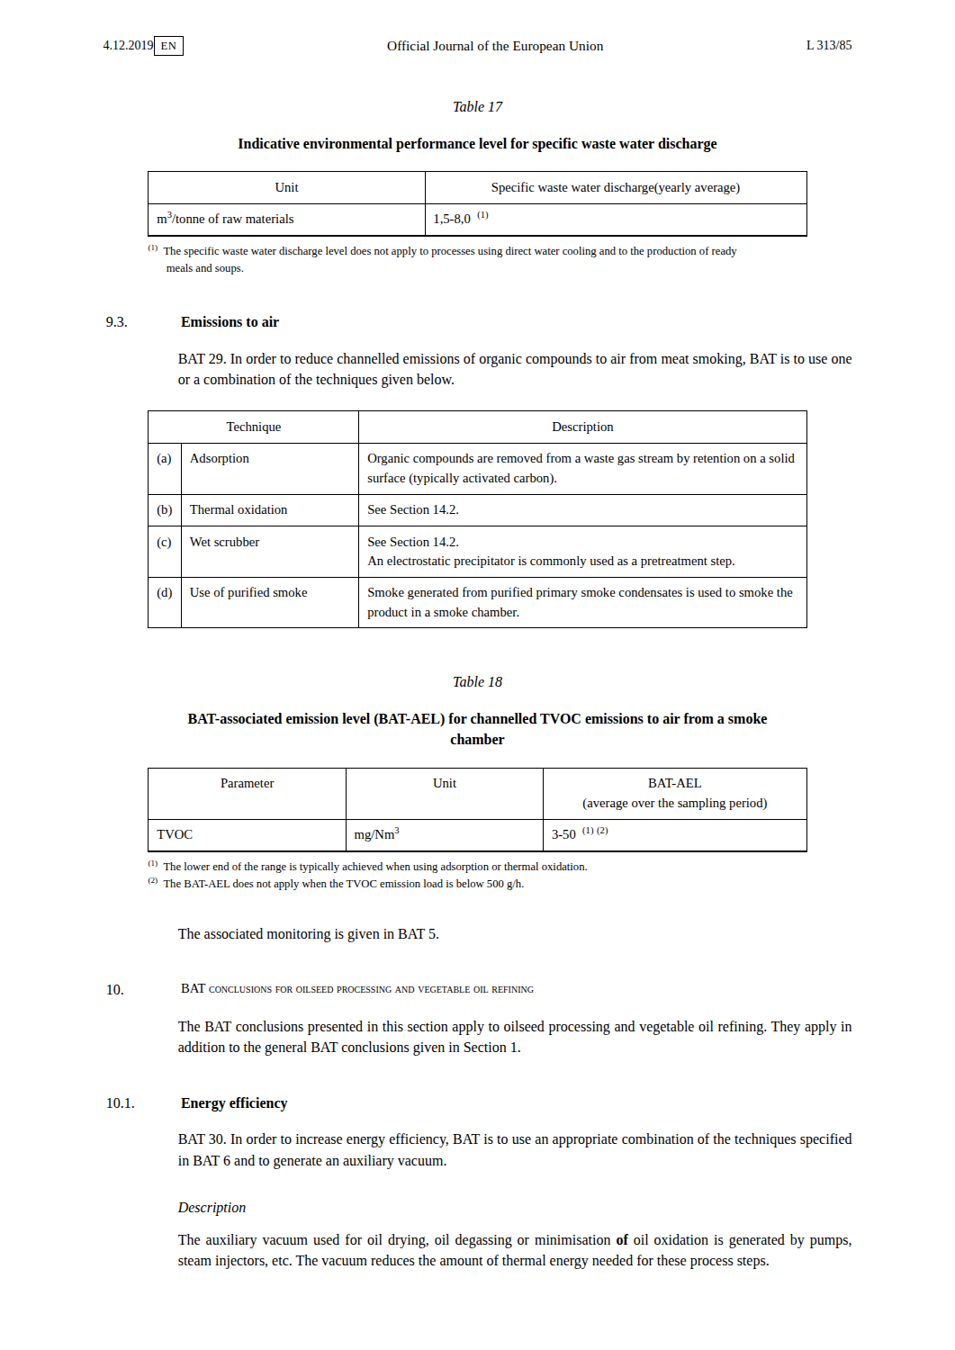4.12.2019 EN Official Journal of the European Union L 313/85
Table 17
Indicative environmental performance level for specific waste water discharge
| Unit | Specific waste water discharge(yearly average) |
| --- | --- |
| m 3 /tonne of raw materials | 1,5-8,0 (1) |
(1) The specific waste water discharge level does not apply to processes using direct water cooling and to the production of ready
meals and soups.
9.3.
Emissions to air
BAT 29. In order to reduce channelled emissions of organic compounds to air from meat smoking, BAT is to use one or a combination of the techniques given below.
| Technique | Description |
| --- | --- |
| (a) | Adsorption | Organic compounds are removed from a waste gas stream by retention on a solid surface (typically activated carbon). |
| (b) | Thermal oxidation | See Section 14.2. |
| (c) | Wet scrubber | See Section 14.2. An electrostatic precipitator is commonly used as a pretreatment step. |
| (d) | Use of purified smoke | Smoke generated from purified primary smoke condensates is used to smoke the product in a smoke chamber. |
Table 18
BAT-associated emission level (BAT-AEL) for channelled TVOC emissions to air from a smoke chamber
| Parameter | Unit | BAT-AEL (average over the sampling period) |
| --- | --- | --- |
| TVOC | mg/Nm 3 | 3-50 (1) (2) |
(1) The lower end of the range is typically achieved when using adsorption or thermal oxidation.
(2) The BAT-AEL does not apply when the TVOC emission load is below 500 g/h.
The associated monitoring is given in BAT 5.
10.
BAT conclusions for oilseed processing and vegetable oil refining
The BAT conclusions presented in this section apply to oilseed processing and vegetable oil refining. They apply in addition to the general BAT conclusions given in Section 1.
10.1.
Energy efficiency
BAT 30. In order to increase energy efficiency, BAT is to use an appropriate combination of the techniques specified in BAT 6 and to generate an auxiliary vacuum.
Description
The auxiliary vacuum used for oil drying, oil degassing or minimisation of oil oxidation is generated by pumps, steam injectors, etc. The vacuum reduces the amount of thermal energy needed for these process steps.